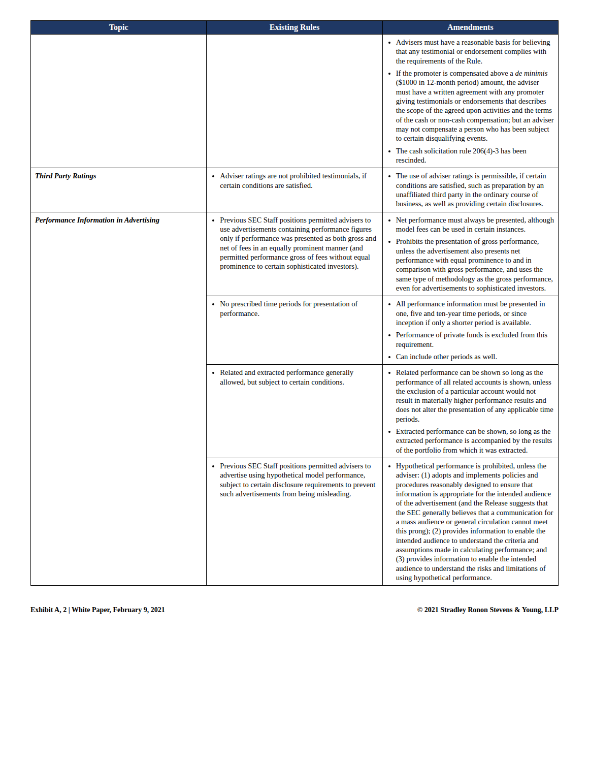| Topic | Existing Rules | Amendments |
| --- | --- | --- |
| | | Advisers must have a reasonable basis for believing that any testimonial or endorsement complies with the requirements of the Rule. If the promoter is compensated above a de minimis ($1000 in 12-month period) amount, the adviser must have a written agreement with any promoter giving testimonials or endorsements that describes the scope of the agreed upon activities and the terms of the cash or non-cash compensation; but an adviser may not compensate a person who has been subject to certain disqualifying events. The cash solicitation rule 206(4)-3 has been rescinded. |
| Third Party Ratings | Adviser ratings are not prohibited testimonials, if certain conditions are satisfied. | The use of adviser ratings is permissible, if certain conditions are satisfied, such as preparation by an unaffiliated third party in the ordinary course of business, as well as providing certain disclosures. |
| Performance Information in Advertising | Previous SEC Staff positions permitted advisers to use advertisements containing performance figures only if performance was presented as both gross and net of fees in an equally prominent manner (and permitted performance gross of fees without equal prominence to certain sophisticated investors). | Net performance must always be presented, although model fees can be used in certain instances. Prohibits the presentation of gross performance, unless the advertisement also presents net performance with equal prominence to and in comparison with gross performance, and uses the same type of methodology as the gross performance, even for advertisements to sophisticated investors. |
| No prescribed time periods for presentation of performance. | All performance information must be presented in one, five and ten-year time periods, or since inception if only a shorter period is available. Performance of private funds is excluded from this requirement. Can include other periods as well. |
| Related and extracted performance generally allowed, but subject to certain conditions. | Related performance can be shown so long as the performance of all related accounts is shown, unless the exclusion of a particular account would not result in materially higher performance results and does not alter the presentation of any applicable time periods. Extracted performance can be shown, so long as the extracted performance is accompanied by the results of the portfolio from which it was extracted. |
| Previous SEC Staff positions permitted advisers to advertise using hypothetical model performance, subject to certain disclosure requirements to prevent such advertisements from being misleading. | Hypothetical performance is prohibited, unless the adviser: (1) adopts and implements policies and procedures reasonably designed to ensure that information is appropriate for the intended audience of the advertisement (and the Release suggests that the SEC generally believes that a communication for a mass audience or general circulation cannot meet this prong); (2) provides information to enable the intended audience to understand the criteria and assumptions made in calculating performance; and (3) provides information to enable the intended audience to understand the risks and limitations of using hypothetical performance. |
Exhibit A, 2 | White Paper, February 9, 2021
© 2021 Stradley Ronon Stevens & Young, LLP